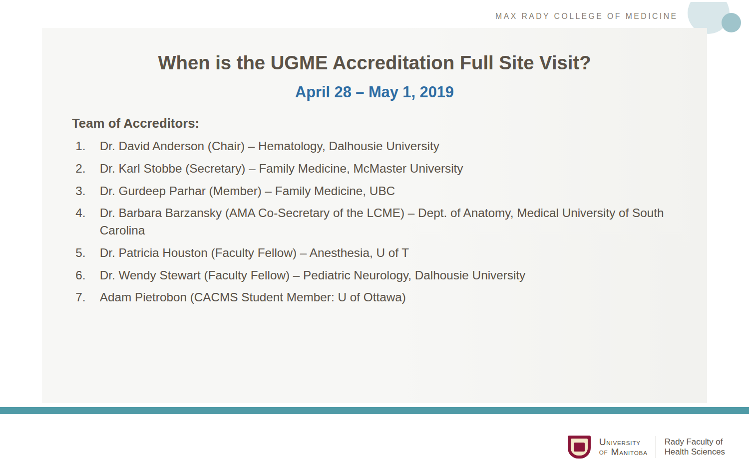MAX RADY COLLEGE OF MEDICINE
When is the UGME Accreditation Full Site Visit?
April 28 – May 1, 2019
Team of Accreditors:
Dr. David Anderson (Chair) – Hematology, Dalhousie University
Dr. Karl Stobbe (Secretary) – Family Medicine, McMaster University
Dr. Gurdeep Parhar (Member) – Family Medicine, UBC
Dr. Barbara Barzansky (AMA Co-Secretary of the LCME) – Dept. of Anatomy, Medical University of South Carolina
Dr. Patricia Houston (Faculty Fellow) – Anesthesia, U of T
Dr. Wendy Stewart (Faculty Fellow) – Pediatric Neurology, Dalhousie University
Adam Pietrobon (CACMS Student Member: U of Ottawa)
UNIVERSITY OF MANITOBA
Rady Faculty of Health Sciences